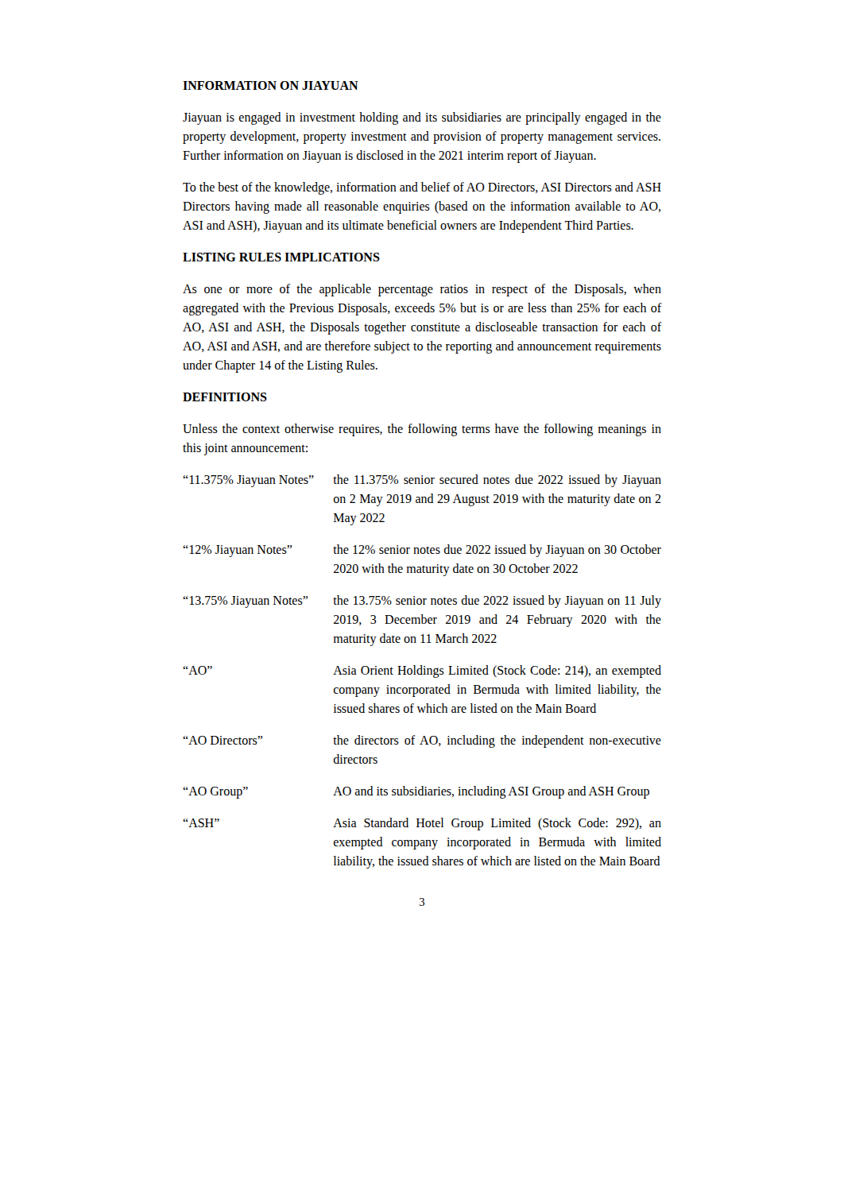Information on Jiayuan
Jiayuan is engaged in investment holding and its subsidiaries are principally engaged in the property development, property investment and provision of property management services. Further information on Jiayuan is disclosed in the 2021 interim report of Jiayuan.
To the best of the knowledge, information and belief of AO Directors, ASI Directors and ASH Directors having made all reasonable enquiries (based on the information available to AO, ASI and ASH), Jiayuan and its ultimate beneficial owners are Independent Third Parties.
Listing Rules Implications
As one or more of the applicable percentage ratios in respect of the Disposals, when aggregated with the Previous Disposals, exceeds 5% but is or are less than 25% for each of AO, ASI and ASH, the Disposals together constitute a discloseable transaction for each of AO, ASI and ASH, and are therefore subject to the reporting and announcement requirements under Chapter 14 of the Listing Rules.
Definitions
Unless the context otherwise requires, the following terms have the following meanings in this joint announcement:
| “11.375% Jiayuan Notes” | the 11.375% senior secured notes due 2022 issued by Jiayuan on 2 May 2019 and 29 August 2019 with the maturity date on 2 May 2022 |
| “12% Jiayuan Notes” | the 12% senior notes due 2022 issued by Jiayuan on 30 October 2020 with the maturity date on 30 October 2022 |
| “13.75% Jiayuan Notes” | the 13.75% senior notes due 2022 issued by Jiayuan on 11 July 2019, 3 December 2019 and 24 February 2020 with the maturity date on 11 March 2022 |
| “AO” | Asia Orient Holdings Limited (Stock Code: 214), an exempted company incorporated in Bermuda with limited liability, the issued shares of which are listed on the Main Board |
| “AO Directors” | the directors of AO, including the independent non-executive directors |
| “AO Group” | AO and its subsidiaries, including ASI Group and ASH Group |
| “ASH” | Asia Standard Hotel Group Limited (Stock Code: 292), an exempted company incorporated in Bermuda with limited liability, the issued shares of which are listed on the Main Board |
3